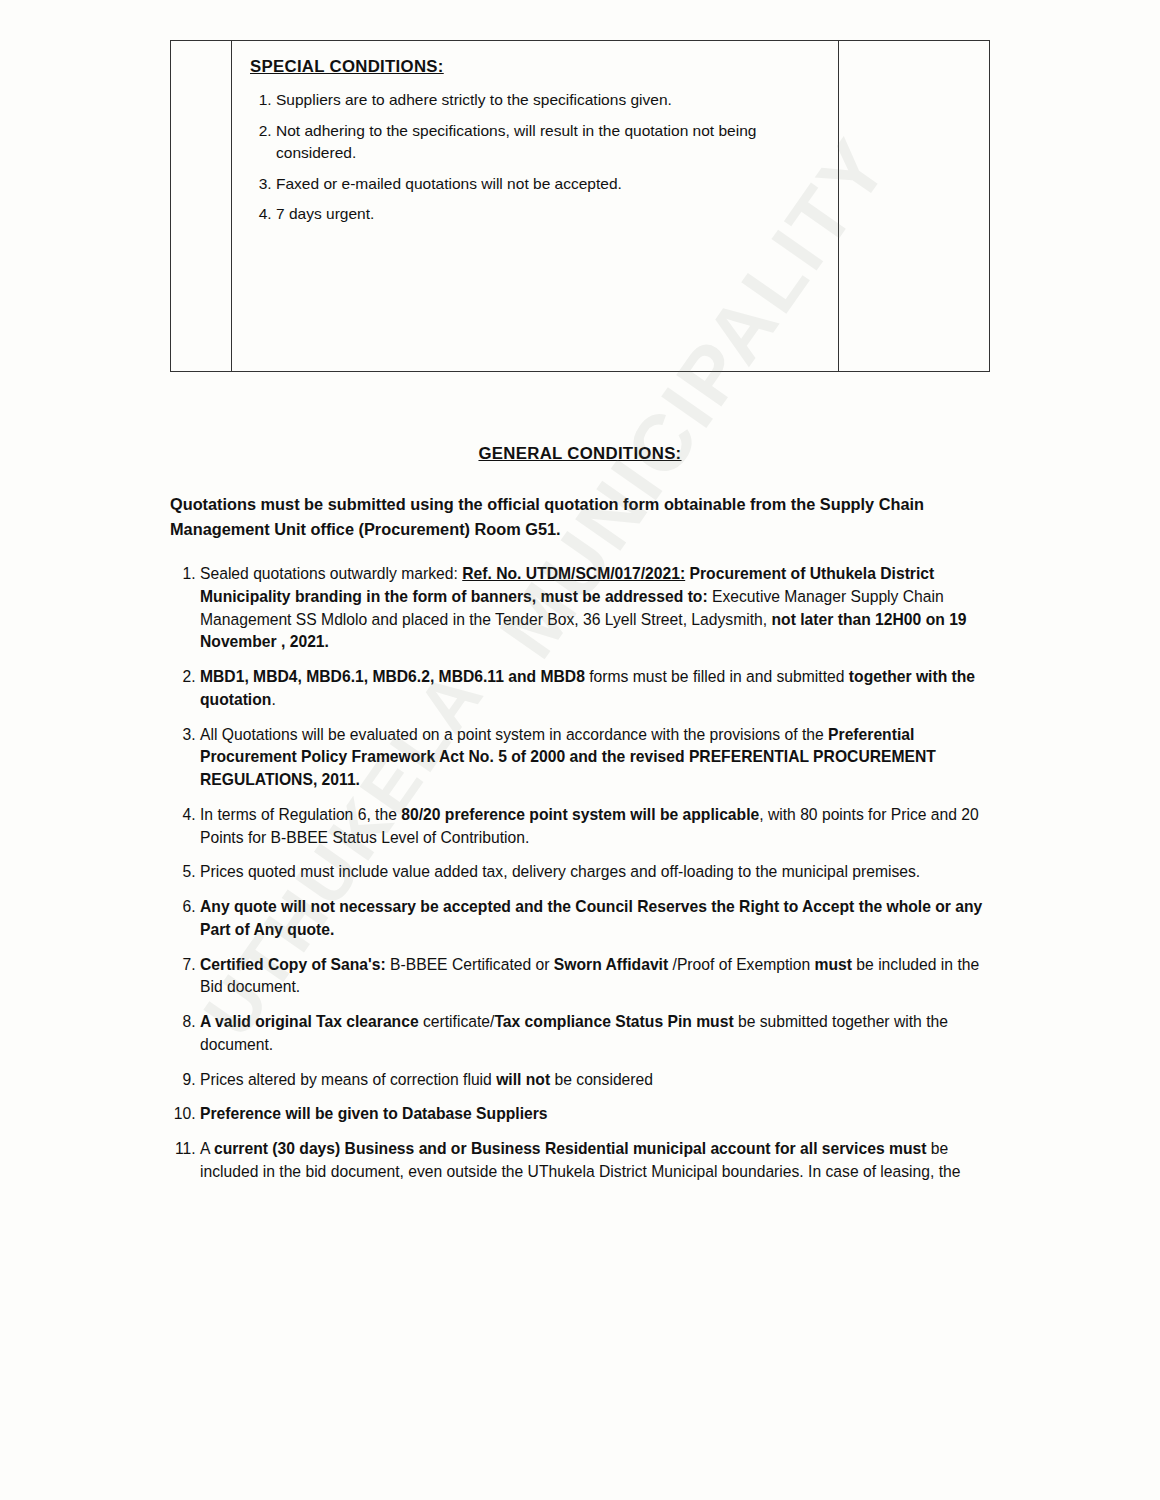MUNICIPALITY
UTHUKELA
SPECIAL CONDITIONS:
Suppliers are to adhere strictly to the specifications given.
Not adhering to the specifications, will result in the quotation not being considered.
Faxed or e-mailed quotations will not be accepted.
7 days urgent.
GENERAL CONDITIONS:
Quotations must be submitted using the official quotation form obtainable from the Supply Chain Management Unit office (Procurement) Room G51.
Sealed quotations outwardly marked: Ref. No. UTDM/SCM/017/2021: Procurement of Uthukela District Municipality branding in the form of banners, must be addressed to: Executive Manager Supply Chain Management SS Mdlolo and placed in the Tender Box, 36 Lyell Street, Ladysmith, not later than 12H00 on 19 November , 2021.
MBD1, MBD4, MBD6.1, MBD6.2, MBD6.11 and MBD8 forms must be filled in and submitted together with the quotation.
All Quotations will be evaluated on a point system in accordance with the provisions of the Preferential Procurement Policy Framework Act No. 5 of 2000 and the revised PREFERENTIAL PROCUREMENT REGULATIONS, 2011.
In terms of Regulation 6, the 80/20 preference point system will be applicable, with 80 points for Price and 20 Points for B-BBEE Status Level of Contribution.
Prices quoted must include value added tax, delivery charges and off-loading to the municipal premises.
Any quote will not necessary be accepted and the Council Reserves the Right to Accept the whole or any Part of Any quote.
Certified Copy of Sana's: B-BBEE Certificated or Sworn Affidavit /Proof of Exemption must be included in the Bid document.
A valid original Tax clearance certificate/Tax compliance Status Pin must be submitted together with the document.
Prices altered by means of correction fluid will not be considered
Preference will be given to Database Suppliers
A current (30 days) Business and or Business Residential municipal account for all services must be included in the bid document, even outside the UThukela District Municipal boundaries. In case of leasing, the